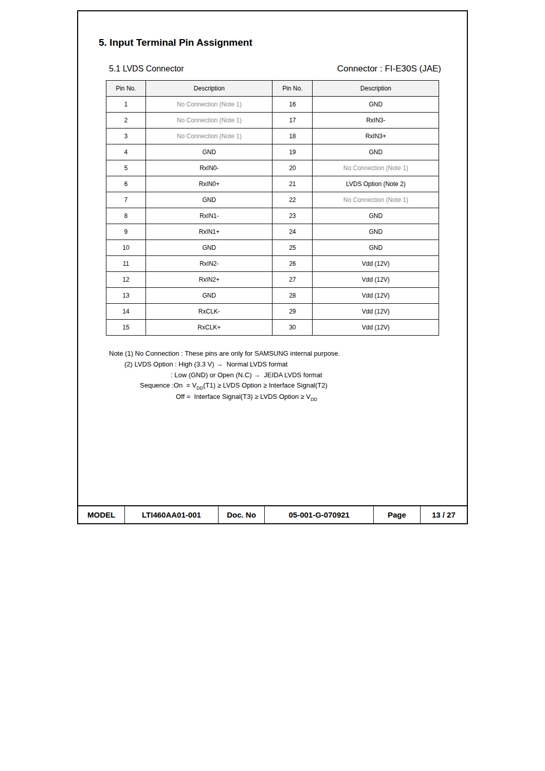5. Input Terminal Pin Assignment
5.1 LVDS Connector Connector : FI-E30S (JAE)
| Pin No. | Description | Pin No. | Description |
| --- | --- | --- | --- |
| 1 | No Connection (Note 1) | 16 | GND |
| 2 | No Connection (Note 1) | 17 | RxIN3- |
| 3 | No Connection (Note 1) | 18 | RxIN3+ |
| 4 | GND | 19 | GND |
| 5 | RxIN0- | 20 | No Connection (Note 1) |
| 6 | RxIN0+ | 21 | LVDS Option (Note 2) |
| 7 | GND | 22 | No Connection (Note 1) |
| 8 | RxIN1- | 23 | GND |
| 9 | RxIN1+ | 24 | GND |
| 10 | GND | 25 | GND |
| 11 | RxIN2- | 26 | Vdd (12V) |
| 12 | RxIN2+ | 27 | Vdd (12V) |
| 13 | GND | 28 | Vdd (12V) |
| 14 | RxCLK- | 29 | Vdd (12V) |
| 15 | RxCLK+ | 30 | Vdd (12V) |
Note (1) No Connection : These pins are only for SAMSUNG internal purpose.
(2) LVDS Option : High (3.3 V) → Normal LVDS format
: Low (GND) or Open (N.C) → JEIDA LVDS format
Sequence :On = VDD(T1) ≥ LVDS Option ≥ Interface Signal(T2)
Off = Interface Signal(T3) ≥ LVDS Option ≥ VDD
| MODEL | LTI460AA01-001 | Doc. No | 05-001-G-070921 | Page | 13 / 27 |